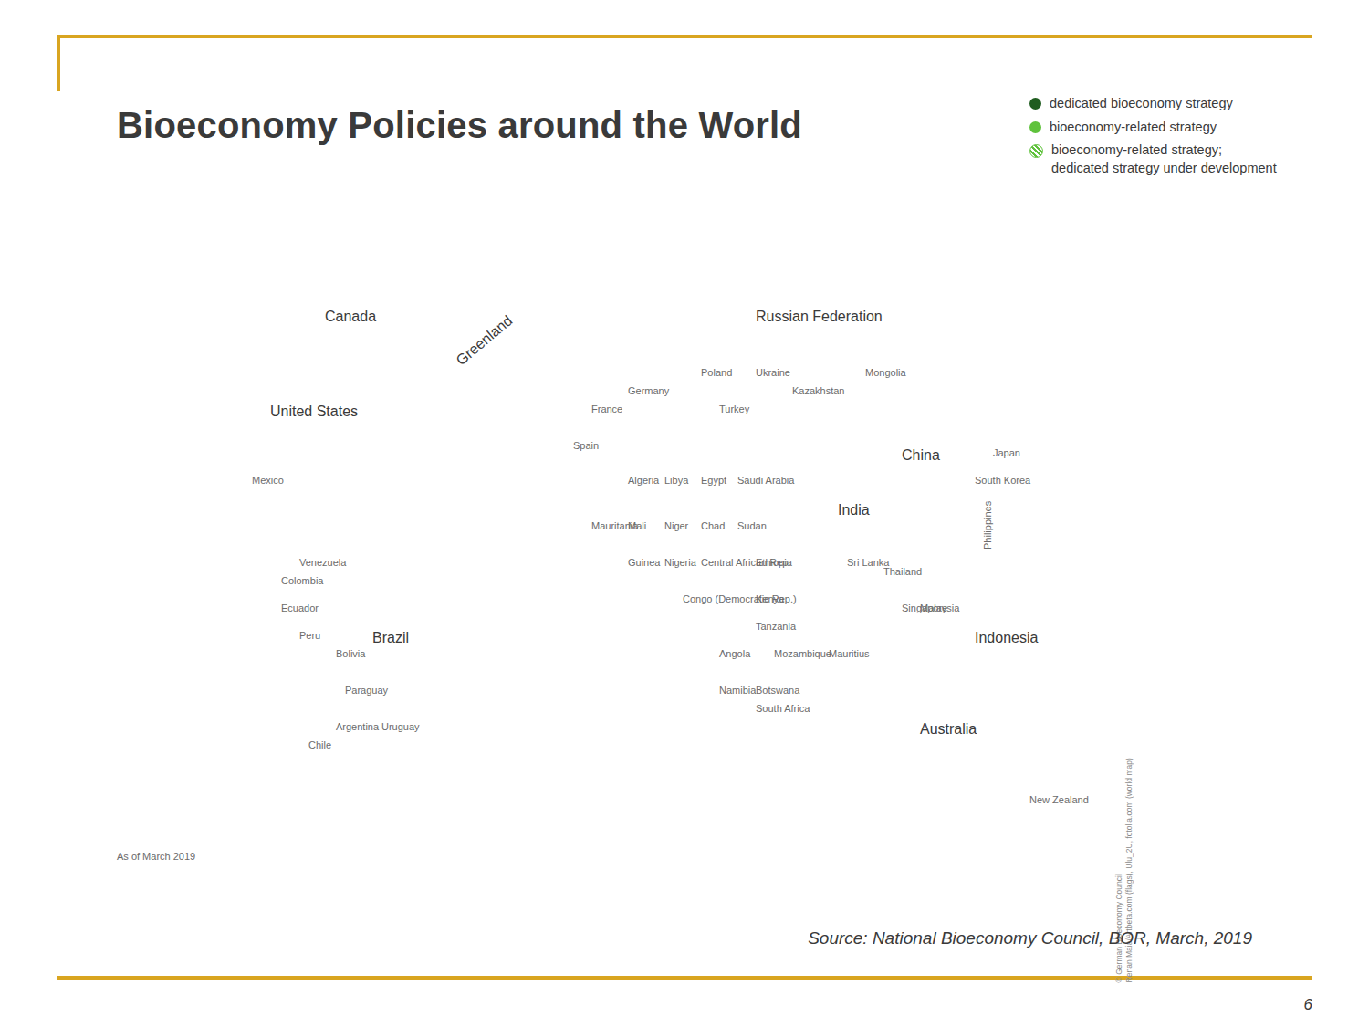Bioeconomy Policies around the World
dedicated bioeconomy strategy
bioeconomy-related strategy
bioeconomy-related strategy;
dedicated strategy under development
Canada
Greenland
United States
Mexico
Russian Federation
Poland
Germany
France
Spain
Ukraine
Turkey
Kazakhstan
Mongolia
China
India
Japan
South Korea
Philippines
Indonesia
Malaysia
Singapore
Thailand
Sri Lanka
Algeria
Libya
Egypt
Saudi Arabia
Mauritania
Mali
Niger
Chad
Sudan
Guinea
Nigeria
Central African Rep.
Ethiopia
Congo (Democratic Rep.)
Kenya
Tanzania
Angola
Mozambique
Namibia
Botswana
South Africa
Mauritius
Venezuela
Colombia
Ecuador
Peru
Bolivia
Brazil
Paraguay
Argentina
Uruguay
Chile
Australia
New Zealand
As of March 2019
© German Bioeconomy Council
Renan Maia/Artbeta.com (flags), Ulu_2U, fotolia.com (world map)
Source: National Bioeconomy Council, BOR, March, 2019
6